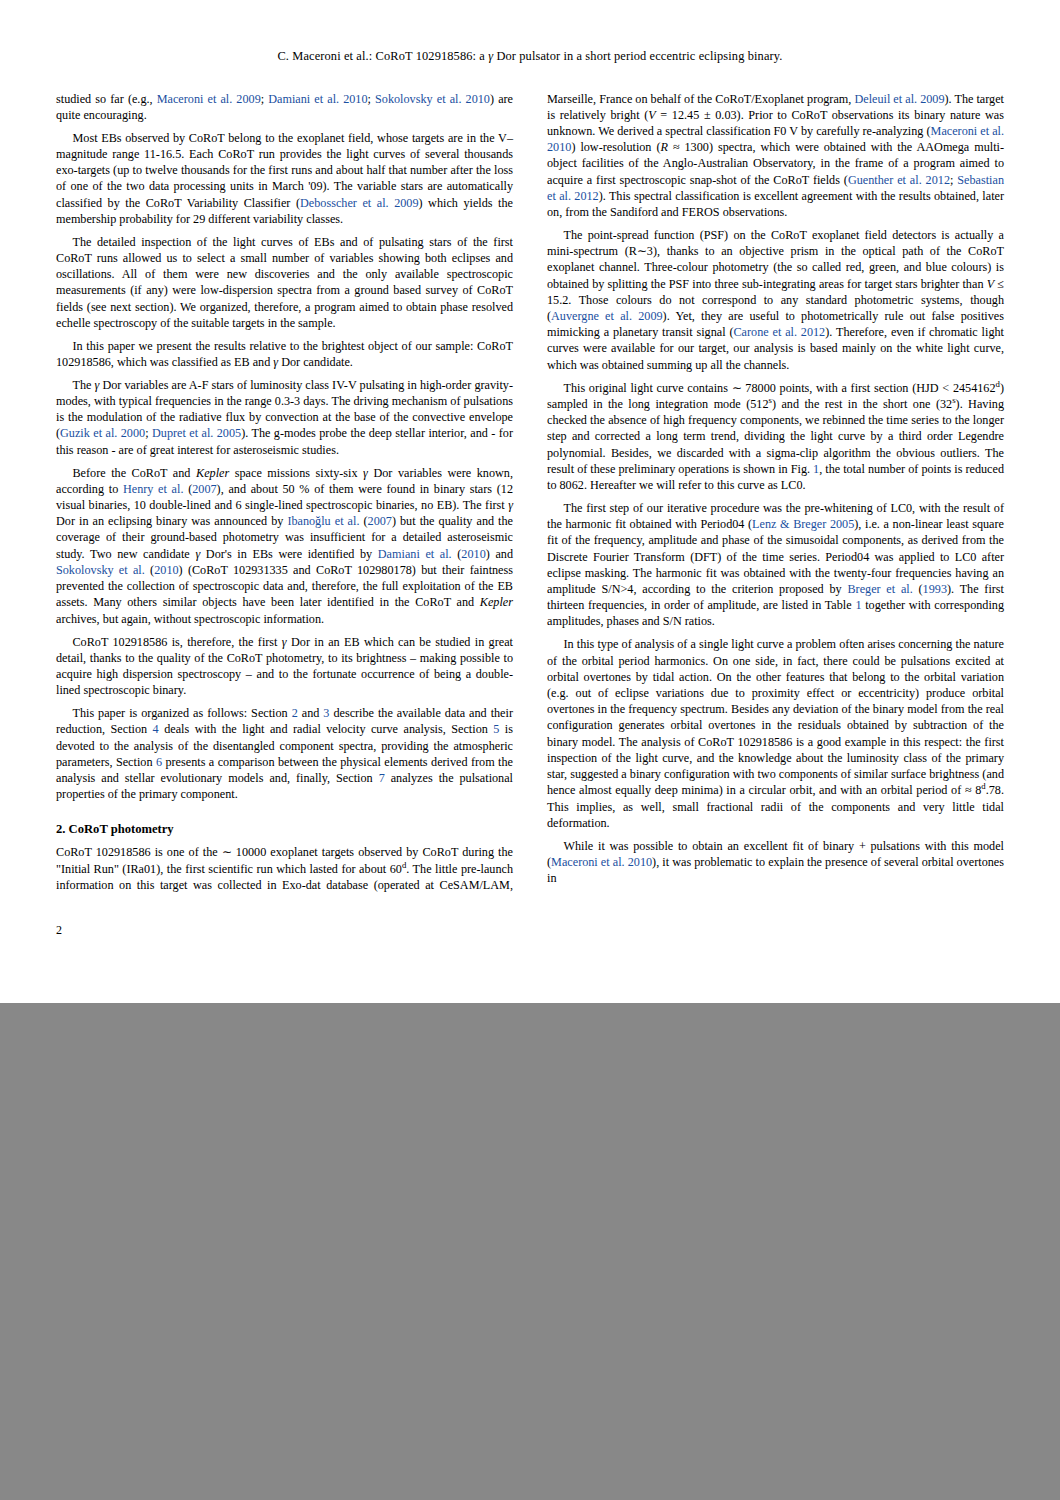C. Maceroni et al.: CoRoT 102918586: a γ Dor pulsator in a short period eccentric eclipsing binary.
studied so far (e.g., Maceroni et al. 2009; Damiani et al. 2010; Sokolovsky et al. 2010) are quite encouraging.
Most EBs observed by CoRoT belong to the exoplanet field, whose targets are in the V–magnitude range 11-16.5. Each CoRoT run provides the light curves of several thousands exo-targets (up to twelve thousands for the first runs and about half that number after the loss of one of the two data processing units in March '09). The variable stars are automatically classified by the CoRoT Variability Classifier (Debosscher et al. 2009) which yields the membership probability for 29 different variability classes.
The detailed inspection of the light curves of EBs and of pulsating stars of the first CoRoT runs allowed us to select a small number of variables showing both eclipses and oscillations. All of them were new discoveries and the only available spectroscopic measurements (if any) were low-dispersion spectra from a ground based survey of CoRoT fields (see next section). We organized, therefore, a program aimed to obtain phase resolved echelle spectroscopy of the suitable targets in the sample.
In this paper we present the results relative to the brightest object of our sample: CoRoT 102918586, which was classified as EB and γ Dor candidate.
The γ Dor variables are A-F stars of luminosity class IV-V pulsating in high-order gravity-modes, with typical frequencies in the range 0.3-3 days. The driving mechanism of pulsations is the modulation of the radiative flux by convection at the base of the convective envelope (Guzik et al. 2000; Dupret et al. 2005). The g-modes probe the deep stellar interior, and - for this reason - are of great interest for asteroseismic studies.
Before the CoRoT and Kepler space missions sixty-six γ Dor variables were known, according to Henry et al. (2007), and about 50 % of them were found in binary stars (12 visual binaries, 10 double-lined and 6 single-lined spectroscopic binaries, no EB). The first γ Dor in an eclipsing binary was announced by Ibanoğlu et al. (2007) but the quality and the coverage of their ground-based photometry was insufficient for a detailed asteroseismic study. Two new candidate γ Dor's in EBs were identified by Damiani et al. (2010) and Sokolovsky et al. (2010) (CoRoT 102931335 and CoRoT 102980178) but their faintness prevented the collection of spectroscopic data and, therefore, the full exploitation of the EB assets. Many others similar objects have been later identified in the CoRoT and Kepler archives, but again, without spectroscopic information.
CoRoT 102918586 is, therefore, the first γ Dor in an EB which can be studied in great detail, thanks to the quality of the CoRoT photometry, to its brightness – making possible to acquire high dispersion spectroscopy – and to the fortunate occurrence of being a double-lined spectroscopic binary.
This paper is organized as follows: Section 2 and 3 describe the available data and their reduction, Section 4 deals with the light and radial velocity curve analysis, Section 5 is devoted to the analysis of the disentangled component spectra, providing the atmospheric parameters, Section 6 presents a comparison between the physical elements derived from the analysis and stellar evolutionary models and, finally, Section 7 analyzes the pulsational properties of the primary component.
2. CoRoT photometry
CoRoT 102918586 is one of the ∼ 10000 exoplanet targets observed by CoRoT during the "Initial Run" (IRa01), the first scientific run which lasted for about 60d. The little pre-launch information on this target was collected in Exo-dat database (operated at CeSAM/LAM, Marseille, France on behalf of the CoRoT/Exoplanet program, Deleuil et al. 2009). The target is relatively bright (V = 12.45 ± 0.03). Prior to CoRoT observations its binary nature was unknown. We derived a spectral classification F0 V by carefully re-analyzing (Maceroni et al. 2010) low-resolution (R ≈ 1300) spectra, which were obtained with the AAOmega multi-object facilities of the Anglo-Australian Observatory, in the frame of a program aimed to acquire a first spectroscopic snap-shot of the CoRoT fields (Guenther et al. 2012; Sebastian et al. 2012). This spectral classification is excellent agreement with the results obtained, later on, from the Sandiford and FEROS observations.
The point-spread function (PSF) on the CoRoT exoplanet field detectors is actually a mini-spectrum (R∼3), thanks to an objective prism in the optical path of the CoRoT exoplanet channel. Three-colour photometry (the so called red, green, and blue colours) is obtained by splitting the PSF into three sub-integrating areas for target stars brighter than V ≤ 15.2. Those colours do not correspond to any standard photometric systems, though (Auvergne et al. 2009). Yet, they are useful to photometrically rule out false positives mimicking a planetary transit signal (Carone et al. 2012). Therefore, even if chromatic light curves were available for our target, our analysis is based mainly on the white light curve, which was obtained summing up all the channels.
This original light curve contains ∼ 78000 points, with a first section (HJD < 2454162d) sampled in the long integration mode (512s) and the rest in the short one (32s). Having checked the absence of high frequency components, we rebinned the time series to the longer step and corrected a long term trend, dividing the light curve by a third order Legendre polynomial. Besides, we discarded with a sigma-clip algorithm the obvious outliers. The result of these preliminary operations is shown in Fig. 1, the total number of points is reduced to 8062. Hereafter we will refer to this curve as LC0.
The first step of our iterative procedure was the pre-whitening of LC0, with the result of the harmonic fit obtained with Period04 (Lenz & Breger 2005), i.e. a non-linear least square fit of the frequency, amplitude and phase of the simusoidal components, as derived from the Discrete Fourier Transform (DFT) of the time series. Period04 was applied to LC0 after eclipse masking. The harmonic fit was obtained with the twenty-four frequencies having an amplitude S/N>4, according to the criterion proposed by Breger et al. (1993). The first thirteen frequencies, in order of amplitude, are listed in Table 1 together with corresponding amplitudes, phases and S/N ratios.
In this type of analysis of a single light curve a problem often arises concerning the nature of the orbital period harmonics. On one side, in fact, there could be pulsations excited at orbital overtones by tidal action. On the other features that belong to the orbital variation (e.g. out of eclipse variations due to proximity effect or eccentricity) produce orbital overtones in the frequency spectrum. Besides any deviation of the binary model from the real configuration generates orbital overtones in the residuals obtained by subtraction of the binary model. The analysis of CoRoT 102918586 is a good example in this respect: the first inspection of the light curve, and the knowledge about the luminosity class of the primary star, suggested a binary configuration with two components of similar surface brightness (and hence almost equally deep minima) in a circular orbit, and with an orbital period of ≈ 8d.78. This implies, as well, small fractional radii of the components and very little tidal deformation.
While it was possible to obtain an excellent fit of binary + pulsations with this model (Maceroni et al. 2010), it was problematic to explain the presence of several orbital overtones in
2